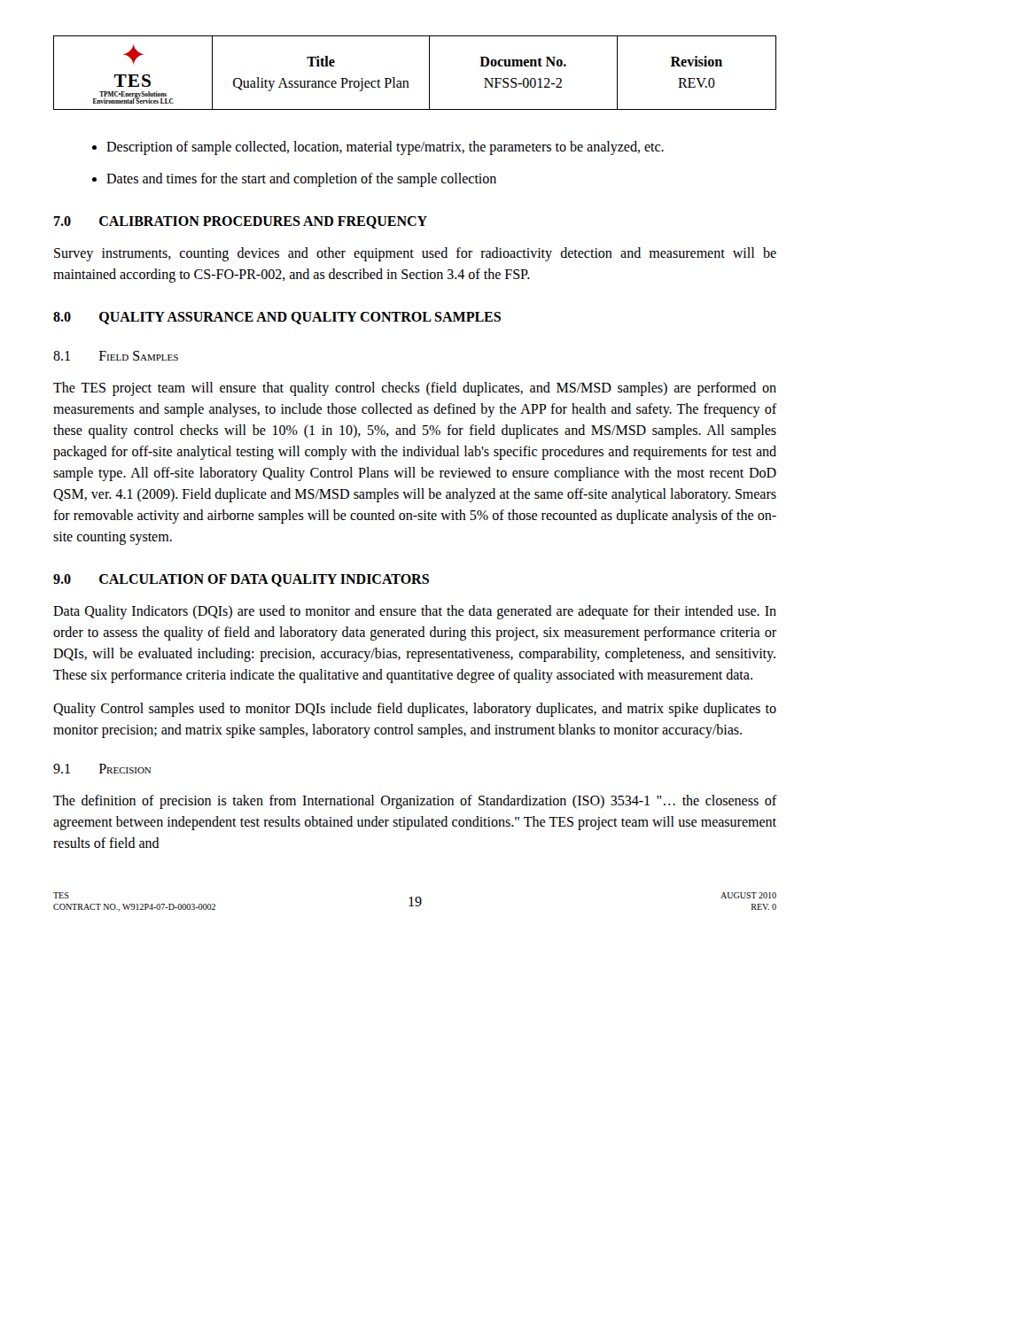| ✦ TES TPMC•EnergySolutions Environmental Services LLC | Title Quality Assurance Project Plan | Document No. NFSS-0012-2 | Revision REV.0 |
Description of sample collected, location, material type/matrix, the parameters to be analyzed, etc.
Dates and times for the start and completion of the sample collection
7.0 CALIBRATION PROCEDURES AND FREQUENCY
Survey instruments, counting devices and other equipment used for radioactivity detection and measurement will be maintained according to CS-FO-PR-002, and as described in Section 3.4 of the FSP.
8.0 QUALITY ASSURANCE AND QUALITY CONTROL SAMPLES
8.1 Field Samples
The TES project team will ensure that quality control checks (field duplicates, and MS/MSD samples) are performed on measurements and sample analyses, to include those collected as defined by the APP for health and safety. The frequency of these quality control checks will be 10% (1 in 10), 5%, and 5% for field duplicates and MS/MSD samples. All samples packaged for off-site analytical testing will comply with the individual lab's specific procedures and requirements for test and sample type. All off-site laboratory Quality Control Plans will be reviewed to ensure compliance with the most recent DoD QSM, ver. 4.1 (2009). Field duplicate and MS/MSD samples will be analyzed at the same off-site analytical laboratory. Smears for removable activity and airborne samples will be counted on-site with 5% of those recounted as duplicate analysis of the on-site counting system.
9.0 CALCULATION OF DATA QUALITY INDICATORS
Data Quality Indicators (DQIs) are used to monitor and ensure that the data generated are adequate for their intended use. In order to assess the quality of field and laboratory data generated during this project, six measurement performance criteria or DQIs, will be evaluated including: precision, accuracy/bias, representativeness, comparability, completeness, and sensitivity. These six performance criteria indicate the qualitative and quantitative degree of quality associated with measurement data.
Quality Control samples used to monitor DQIs include field duplicates, laboratory duplicates, and matrix spike duplicates to monitor precision; and matrix spike samples, laboratory control samples, and instrument blanks to monitor accuracy/bias.
9.1 Precision
The definition of precision is taken from International Organization of Standardization (ISO) 3534-1 "… the closeness of agreement between independent test results obtained under stipulated conditions." The TES project team will use measurement results of field and
TES
CONTRACT NO., W912P4-07-D-0003-0002
19
AUGUST 2010
REV. 0